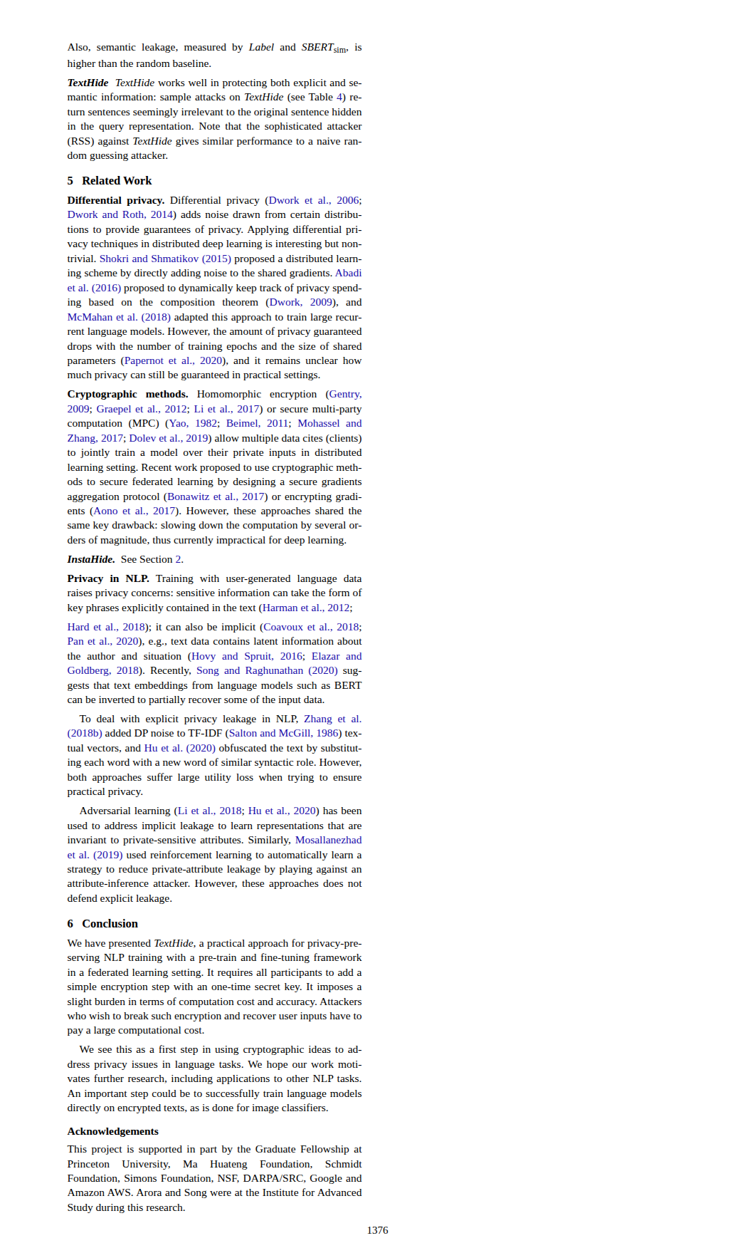Also, semantic leakage, measured by Label and SBERT sim, is higher than the random baseline.
TextHide TextHide works well in protecting both explicit and semantic information: sample attacks on TextHide (see Table 4) return sentences seemingly irrelevant to the original sentence hidden in the query representation. Note that the sophisticated attacker (RSS) against TextHide gives similar performance to a naive random guessing attacker.
5 Related Work
Differential privacy. Differential privacy (Dwork et al., 2006; Dwork and Roth, 2014) adds noise drawn from certain distributions to provide guarantees of privacy. Applying differential privacy techniques in distributed deep learning is interesting but non-trivial. Shokri and Shmatikov (2015) proposed a distributed learning scheme by directly adding noise to the shared gradients. Abadi et al. (2016) proposed to dynamically keep track of privacy spending based on the composition theorem (Dwork, 2009), and McMahan et al. (2018) adapted this approach to train large recurrent language models. However, the amount of privacy guaranteed drops with the number of training epochs and the size of shared parameters (Papernot et al., 2020), and it remains unclear how much privacy can still be guaranteed in practical settings.
Cryptographic methods. Homomorphic encryption (Gentry, 2009; Graepel et al., 2012; Li et al., 2017) or secure multi-party computation (MPC) (Yao, 1982; Beimel, 2011; Mohassel and Zhang, 2017; Dolev et al., 2019) allow multiple data cites (clients) to jointly train a model over their private inputs in distributed learning setting. Recent work proposed to use cryptographic methods to secure federated learning by designing a secure gradients aggregation protocol (Bonawitz et al., 2017) or encrypting gradients (Aono et al., 2017). However, these approaches shared the same key drawback: slowing down the computation by several orders of magnitude, thus currently impractical for deep learning.
InstaHide. See Section 2.
Privacy in NLP. Training with user-generated language data raises privacy concerns: sensitive information can take the form of key phrases explicitly contained in the text (Harman et al., 2012;
Hard et al., 2018); it can also be implicit (Coavoux et al., 2018; Pan et al., 2020), e.g., text data contains latent information about the author and situation (Hovy and Spruit, 2016; Elazar and Goldberg, 2018). Recently, Song and Raghunathan (2020) suggests that text embeddings from language models such as BERT can be inverted to partially recover some of the input data.
To deal with explicit privacy leakage in NLP, Zhang et al. (2018b) added DP noise to TF-IDF (Salton and McGill, 1986) textual vectors, and Hu et al. (2020) obfuscated the text by substituting each word with a new word of similar syntactic role. However, both approaches suffer large utility loss when trying to ensure practical privacy.
Adversarial learning (Li et al., 2018; Hu et al., 2020) has been used to address implicit leakage to learn representations that are invariant to private-sensitive attributes. Similarly, Mosallanezhad et al. (2019) used reinforcement learning to automatically learn a strategy to reduce private-attribute leakage by playing against an attribute-inference attacker. However, these approaches does not defend explicit leakage.
6 Conclusion
We have presented TextHide, a practical approach for privacy-preserving NLP training with a pre-train and fine-tuning framework in a federated learning setting. It requires all participants to add a simple encryption step with an one-time secret key. It imposes a slight burden in terms of computation cost and accuracy. Attackers who wish to break such encryption and recover user inputs have to pay a large computational cost.
We see this as a first step in using cryptographic ideas to address privacy issues in language tasks. We hope our work motivates further research, including applications to other NLP tasks. An important step could be to successfully train language models directly on encrypted texts, as is done for image classifiers.
Acknowledgements
This project is supported in part by the Graduate Fellowship at Princeton University, Ma Huateng Foundation, Schmidt Foundation, Simons Foundation, NSF, DARPA/SRC, Google and Amazon AWS. Arora and Song were at the Institute for Advanced Study during this research.
1376